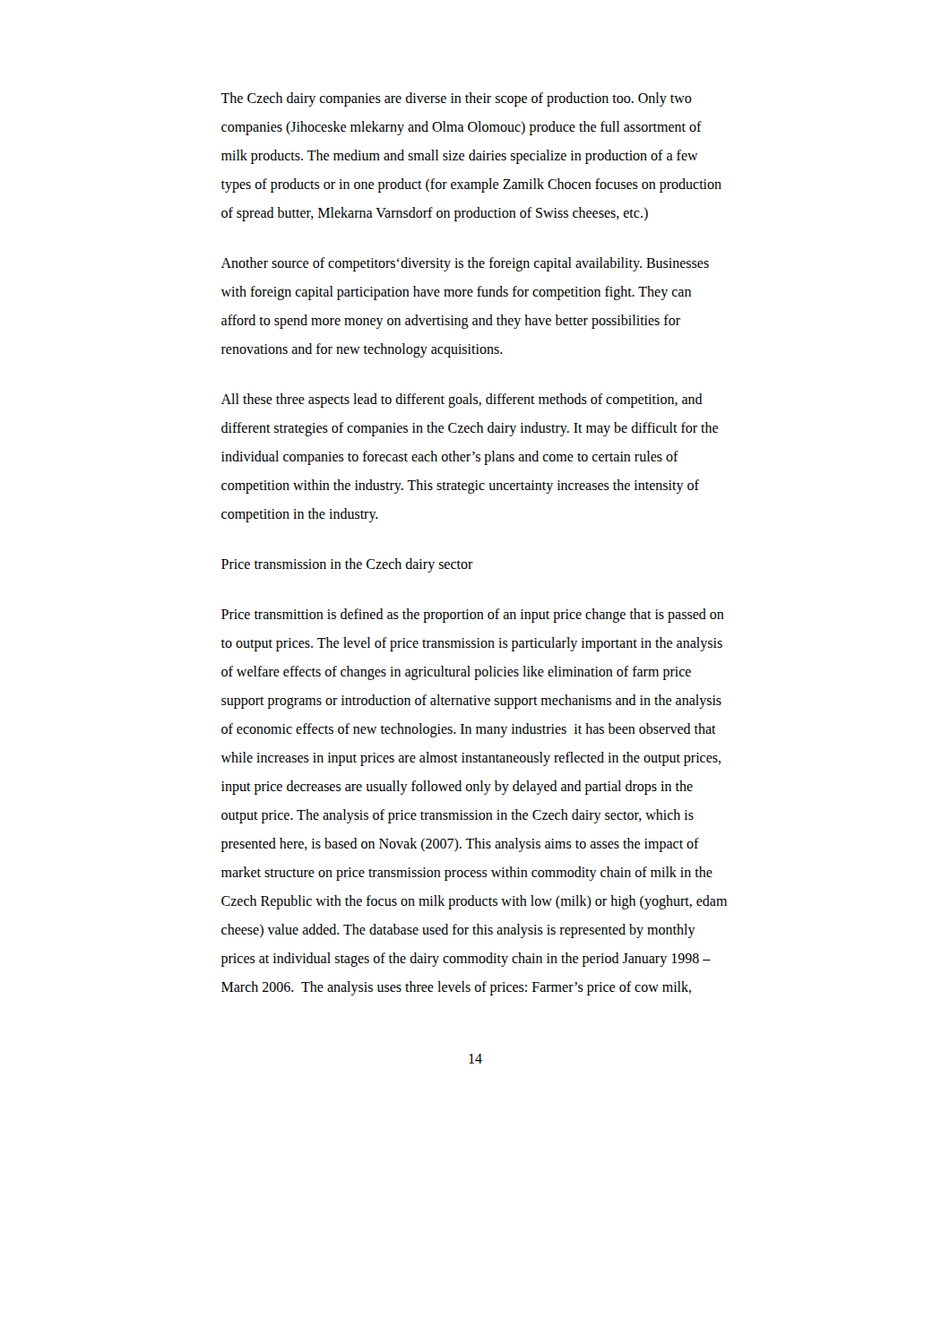The Czech dairy companies are diverse in their scope of production too. Only two companies (Jihoceske mlekarny and Olma Olomouc) produce the full assortment of milk products. The medium and small size dairies specialize in production of a few types of products or in one product (for example Zamilk Chocen focuses on production of spread butter, Mlekarna Varnsdorf on production of Swiss cheeses, etc.)
Another source of competitors‘diversity is the foreign capital availability. Businesses with foreign capital participation have more funds for competition fight. They can afford to spend more money on advertising and they have better possibilities for renovations and for new technology acquisitions.
All these three aspects lead to different goals, different methods of competition, and different strategies of companies in the Czech dairy industry. It may be difficult for the individual companies to forecast each other’s plans and come to certain rules of competition within the industry. This strategic uncertainty increases the intensity of competition in the industry.
Price transmission in the Czech dairy sector
Price transmittion is defined as the proportion of an input price change that is passed on to output prices. The level of price transmission is particularly important in the analysis of welfare effects of changes in agricultural policies like elimination of farm price support programs or introduction of alternative support mechanisms and in the analysis of economic effects of new technologies. In many industries it has been observed that while increases in input prices are almost instantaneously reflected in the output prices, input price decreases are usually followed only by delayed and partial drops in the output price. The analysis of price transmission in the Czech dairy sector, which is presented here, is based on Novak (2007). This analysis aims to asses the impact of market structure on price transmission process within commodity chain of milk in the Czech Republic with the focus on milk products with low (milk) or high (yoghurt, edam cheese) value added. The database used for this analysis is represented by monthly prices at individual stages of the dairy commodity chain in the period January 1998 – March 2006. The analysis uses three levels of prices: Farmer’s price of cow milk,
14